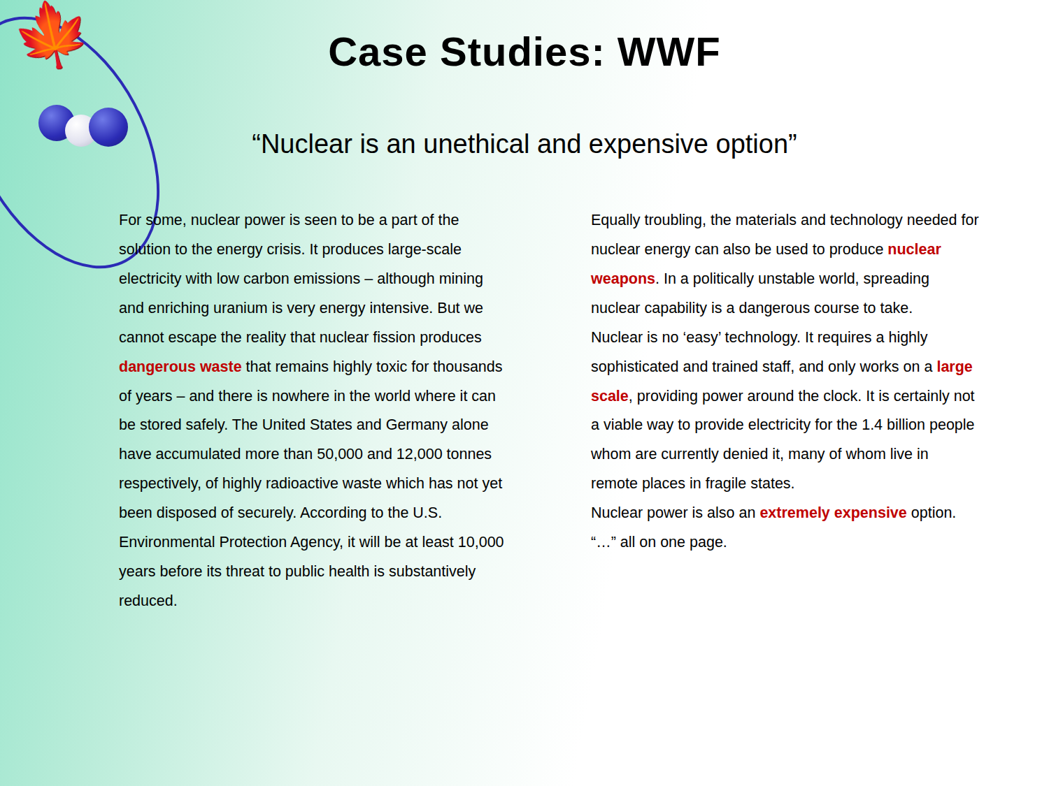🍁
Case Studies: WWF
“Nuclear is an unethical and expensive option”
For some, nuclear power is seen to be a part of the solution to the energy crisis. It produces large-scale electricity with low carbon emissions – although mining and enriching uranium is very energy intensive. But we cannot escape the reality that nuclear fission produces dangerous waste that remains highly toxic for thousands of years – and there is nowhere in the world where it can be stored safely. The United States and Germany alone have accumulated more than 50,000 and 12,000 tonnes respectively, of highly radioactive waste which has not yet been disposed of securely. According to the U.S. Environmental Protection Agency, it will be at least 10,000 years before its threat to public health is substantively reduced.
Equally troubling, the materials and technology needed for nuclear energy can also be used to produce nuclear weapons. In a politically unstable world, spreading nuclear capability is a dangerous course to take.
Nuclear is no ‘easy’ technology. It requires a highly sophisticated and trained staff, and only works on a large scale, providing power around the clock. It is certainly not a viable way to provide electricity for the 1.4 billion people whom are currently denied it, many of whom live in remote places in fragile states.
Nuclear power is also an extremely expensive option.
“…” all on one page.